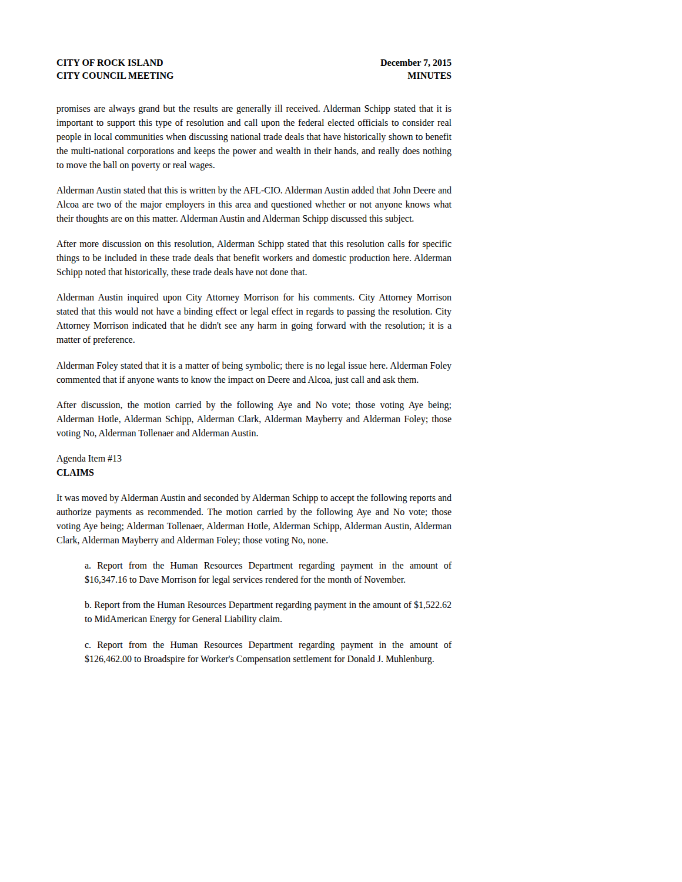CITY OF ROCK ISLAND
CITY COUNCIL MEETING
December 7, 2015
MINUTES
promises are always grand but the results are generally ill received. Alderman Schipp stated that it is important to support this type of resolution and call upon the federal elected officials to consider real people in local communities when discussing national trade deals that have historically shown to benefit the multi-national corporations and keeps the power and wealth in their hands, and really does nothing to move the ball on poverty or real wages.
Alderman Austin stated that this is written by the AFL-CIO. Alderman Austin added that John Deere and Alcoa are two of the major employers in this area and questioned whether or not anyone knows what their thoughts are on this matter. Alderman Austin and Alderman Schipp discussed this subject.
After more discussion on this resolution, Alderman Schipp stated that this resolution calls for specific things to be included in these trade deals that benefit workers and domestic production here. Alderman Schipp noted that historically, these trade deals have not done that.
Alderman Austin inquired upon City Attorney Morrison for his comments. City Attorney Morrison stated that this would not have a binding effect or legal effect in regards to passing the resolution. City Attorney Morrison indicated that he didn't see any harm in going forward with the resolution; it is a matter of preference.
Alderman Foley stated that it is a matter of being symbolic; there is no legal issue here. Alderman Foley commented that if anyone wants to know the impact on Deere and Alcoa, just call and ask them.
After discussion, the motion carried by the following Aye and No vote; those voting Aye being; Alderman Hotle, Alderman Schipp, Alderman Clark, Alderman Mayberry and Alderman Foley; those voting No, Alderman Tollenaer and Alderman Austin.
Agenda Item #13
CLAIMS
It was moved by Alderman Austin and seconded by Alderman Schipp to accept the following reports and authorize payments as recommended. The motion carried by the following Aye and No vote; those voting Aye being; Alderman Tollenaer, Alderman Hotle, Alderman Schipp, Alderman Austin, Alderman Clark, Alderman Mayberry and Alderman Foley; those voting No, none.
a. Report from the Human Resources Department regarding payment in the amount of $16,347.16 to Dave Morrison for legal services rendered for the month of November.
b. Report from the Human Resources Department regarding payment in the amount of $1,522.62 to MidAmerican Energy for General Liability claim.
c. Report from the Human Resources Department regarding payment in the amount of $126,462.00 to Broadspire for Worker's Compensation settlement for Donald J. Muhlenburg.